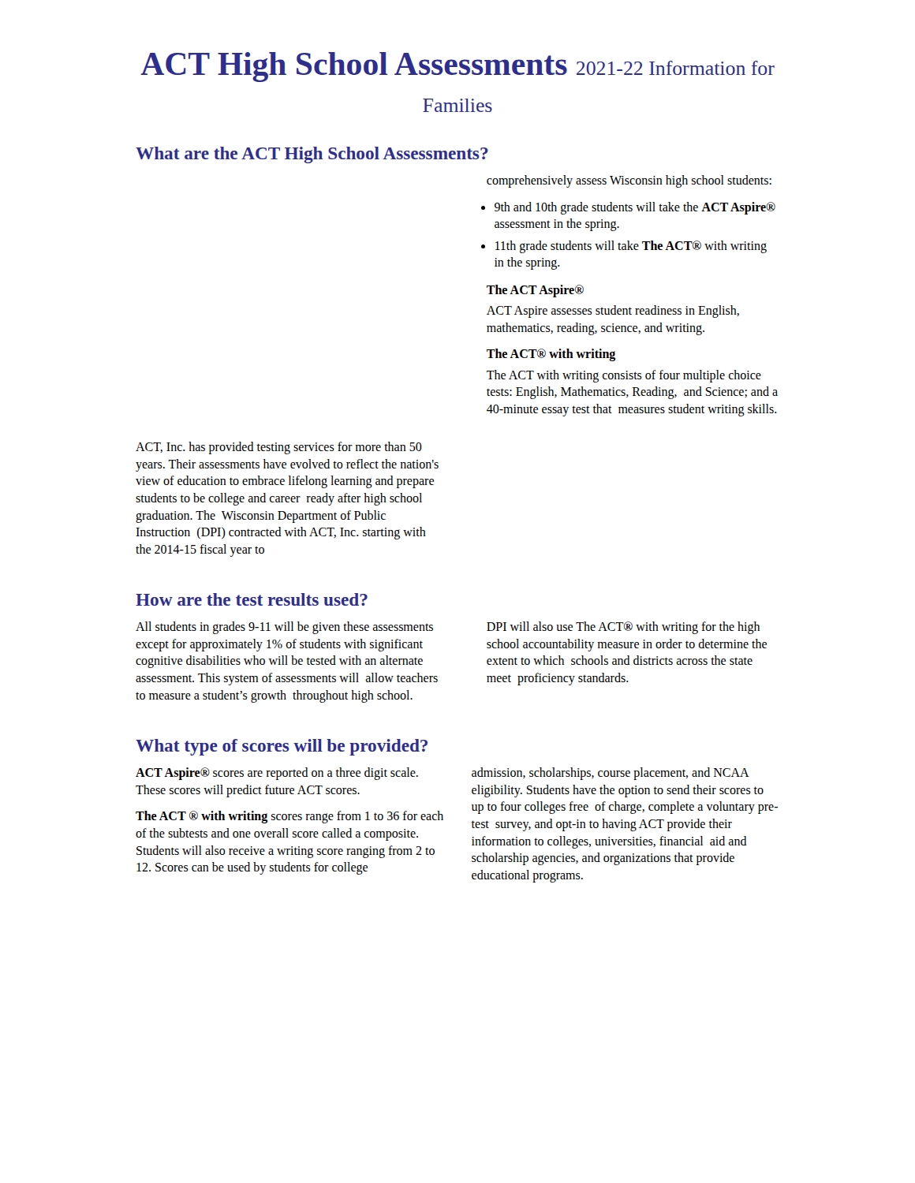ACT High School Assessments 2021-22 Information for Families
What are the ACT High School Assessments?
ACT, Inc. has provided testing services for more than 50 years. Their assessments have evolved to reflect the nation's view of education to embrace lifelong learning and prepare students to be college and career ready after high school graduation. The Wisconsin Department of Public Instruction (DPI) contracted with ACT, Inc. starting with the 2014-15 fiscal year to
comprehensively assess Wisconsin high school students:
9th and 10th grade students will take the ACT Aspire® assessment in the spring.
11th grade students will take The ACT® with writing in the spring.
The ACT Aspire®
ACT Aspire assesses student readiness in English, mathematics, reading, science, and writing.
The ACT® with writing
The ACT with writing consists of four multiple choice tests: English, Mathematics, Reading, and Science; and a 40-minute essay test that measures student writing skills.
How are the test results used?
All students in grades 9-11 will be given these assessments except for approximately 1% of students with significant cognitive disabilities who will be tested with an alternate assessment. This system of assessments will allow teachers to measure a student’s growth throughout high school.
DPI will also use The ACT® with writing for the high school accountability measure in order to determine the extent to which schools and districts across the state meet proficiency standards.
What type of scores will be provided?
ACT Aspire® scores are reported on a three digit scale. These scores will predict future ACT scores.
The ACT ® with writing scores range from 1 to 36 for each of the subtests and one overall score called a composite. Students will also receive a writing score ranging from 2 to 12. Scores can be used by students for college
admission, scholarships, course placement, and NCAA eligibility. Students have the option to send their scores to up to four colleges free of charge, complete a voluntary pre-test survey, and opt-in to having ACT provide their information to colleges, universities, financial aid and scholarship agencies, and organizations that provide educational programs.